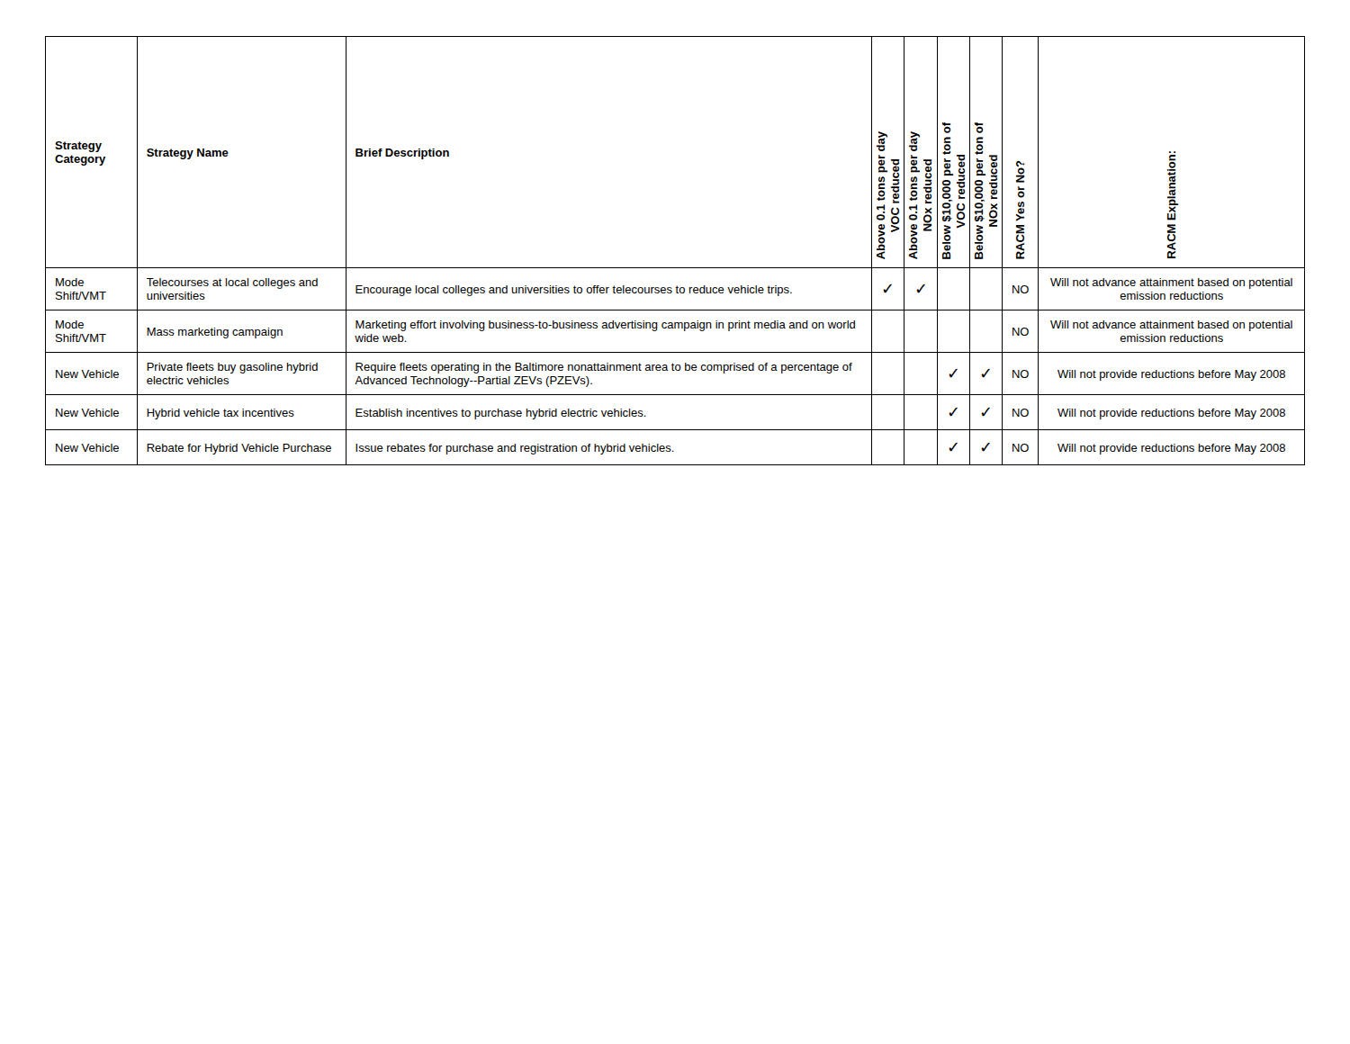| Strategy Category | Strategy Name | Brief Description | Above 0.1 tons per day VOC reduced | Above 0.1 tons per day NOx reduced | Below $10,000 per ton of VOC reduced | Below $10,000 per ton of NOx reduced | RACM Yes or No? | RACM Explanation: |
| --- | --- | --- | --- | --- | --- | --- | --- | --- |
| Mode Shift/VMT | Telecourses at local colleges and universities | Encourage local colleges and universities to offer telecourses to reduce vehicle trips. | ✓ | ✓ | | | NO | Will not advance attainment based on potential emission reductions |
| Mode Shift/VMT | Mass marketing campaign | Marketing effort involving business-to-business advertising campaign in print media and on world wide web. | | | | | NO | Will not advance attainment based on potential emission reductions |
| New Vehicle | Private fleets buy gasoline hybrid electric vehicles | Require fleets operating in the Baltimore nonattainment area to be comprised of a percentage of Advanced Technology--Partial ZEVs (PZEVs). | | | ✓ | ✓ | NO | Will not provide reductions before May 2008 |
| New Vehicle | Hybrid vehicle tax incentives | Establish incentives to purchase hybrid electric vehicles. | | | ✓ | ✓ | NO | Will not provide reductions before May 2008 |
| New Vehicle | Rebate for Hybrid Vehicle Purchase | Issue rebates for purchase and registration of hybrid vehicles. | | | ✓ | ✓ | NO | Will not provide reductions before May 2008 |